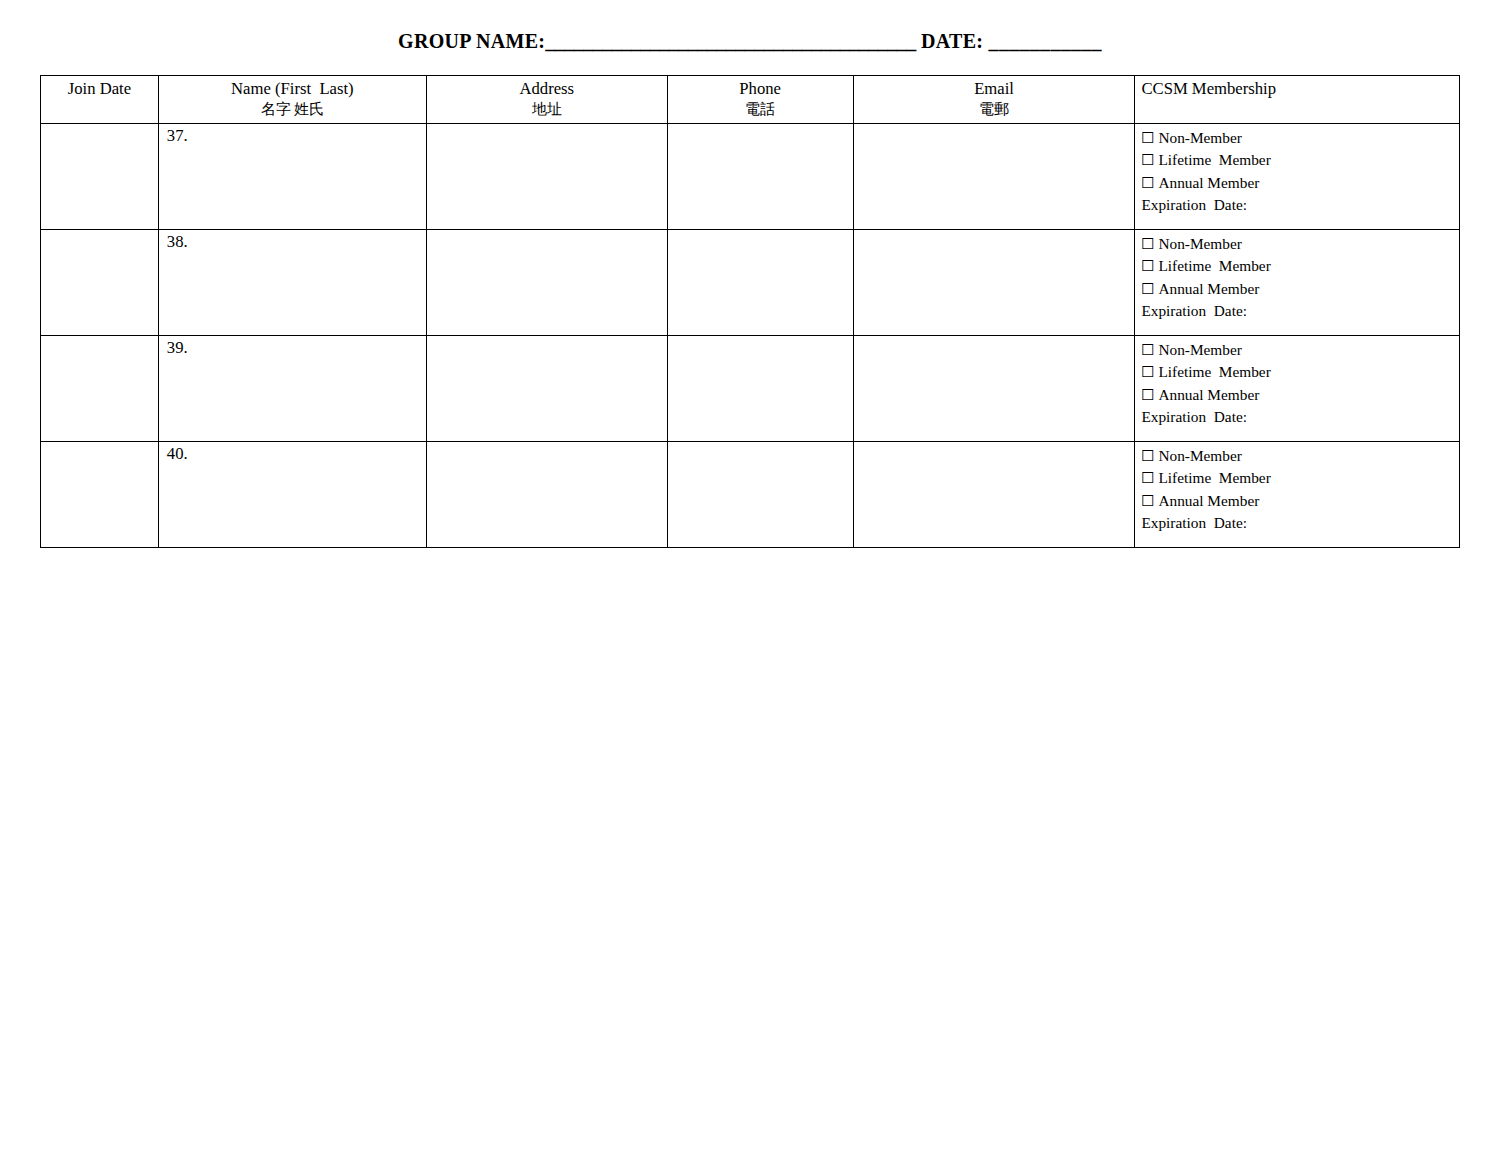GROUP NAME:_______________________________________ DATE: ___________
| Join Date | Name (First Last) 名字 姓氏 | Address 地址 | Phone 電話 | Email 電郵 | CCSM Membership |
| --- | --- | --- | --- | --- | --- |
| | 37. | | | | ☐ Non-Member ☐ Lifetime Member ☐ Annual Member Expiration Date: |
| | 38. | | | | ☐ Non-Member ☐ Lifetime Member ☐ Annual Member Expiration Date: |
| | 39. | | | | ☐ Non-Member ☐ Lifetime Member ☐ Annual Member Expiration Date: |
| | 40. | | | | ☐ Non-Member ☐ Lifetime Member ☐ Annual Member Expiration Date: |